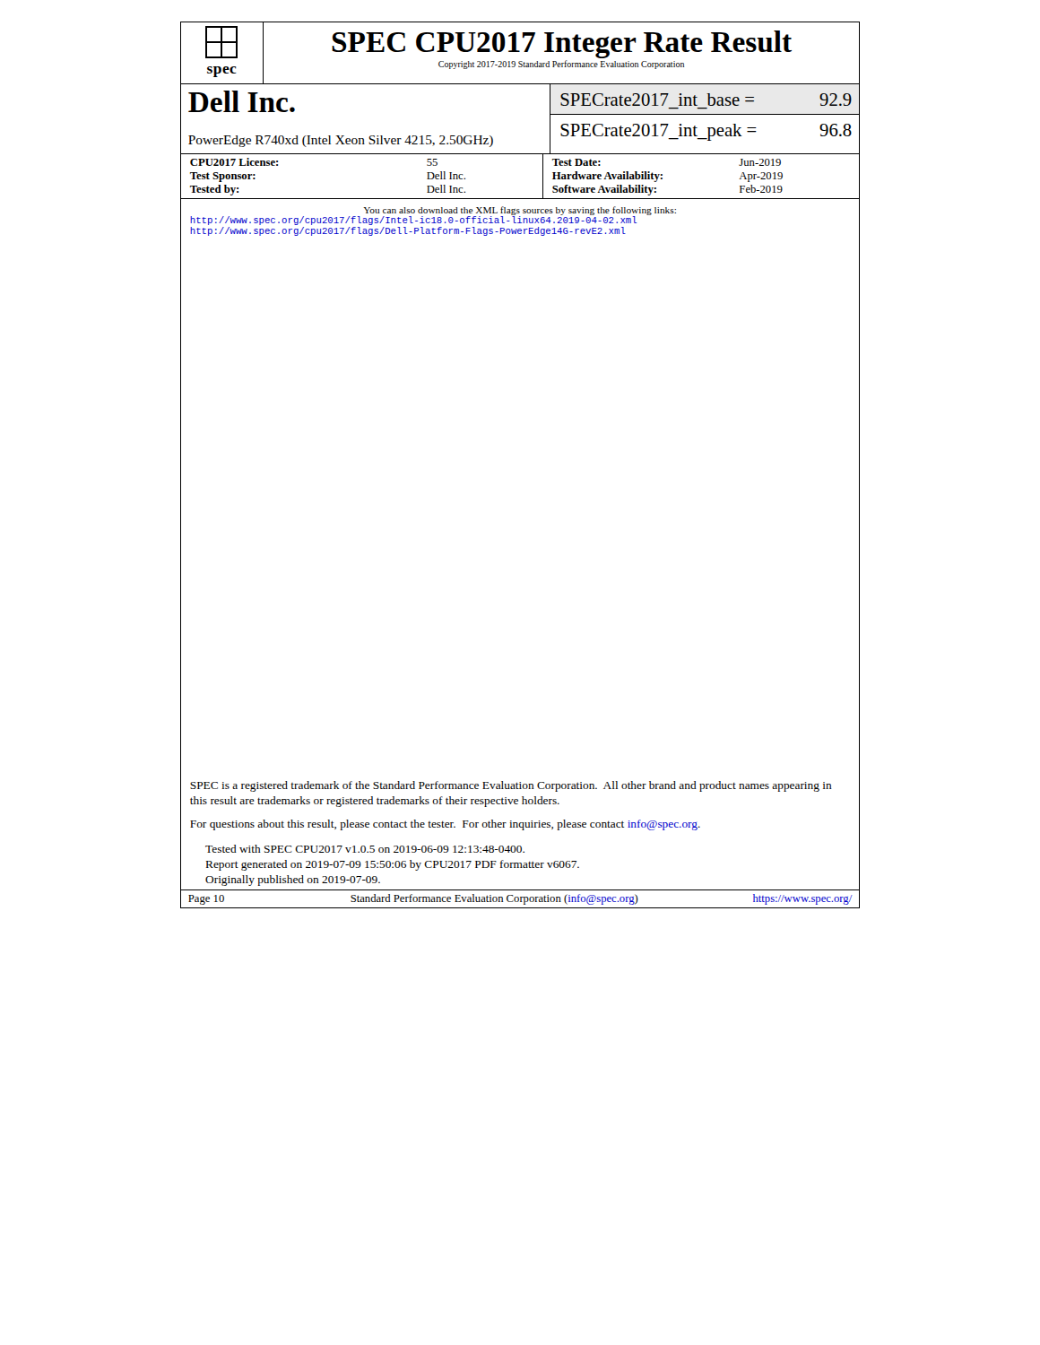spec
SPEC CPU2017 Integer Rate Result
Copyright 2017-2019 Standard Performance Evaluation Corporation
Dell Inc.
PowerEdge R740xd (Intel Xeon Silver 4215, 2.50GHz)
SPECrate2017_int_base = 92.9
SPECrate2017_int_peak = 96.8
| CPU2017 License: | 55 |
| Test Sponsor: | Dell Inc. |
| Tested by: | Dell Inc. |
| Test Date: | Jun-2019 |
| Hardware Availability: | Apr-2019 |
| Software Availability: | Feb-2019 |
You can also download the XML flags sources by saving the following links:
http://www.spec.org/cpu2017/flags/Intel-ic18.0-official-linux64.2019-04-02.xml http://www.spec.org/cpu2017/flags/Dell-Platform-Flags-PowerEdge14G-revE2.xml
SPEC is a registered trademark of the Standard Performance Evaluation Corporation. All other brand and product names appearing in this result are trademarks or registered trademarks of their respective holders.
For questions about this result, please contact the tester. For other inquiries, please contact info@spec.org.
Tested with SPEC CPU2017 v1.0.5 on 2019-06-09 12:13:48-0400.
Report generated on 2019-07-09 15:50:06 by CPU2017 PDF formatter v6067.
Originally published on 2019-07-09.
Page 10
Standard Performance Evaluation Corporation (info@spec.org)
https://www.spec.org/